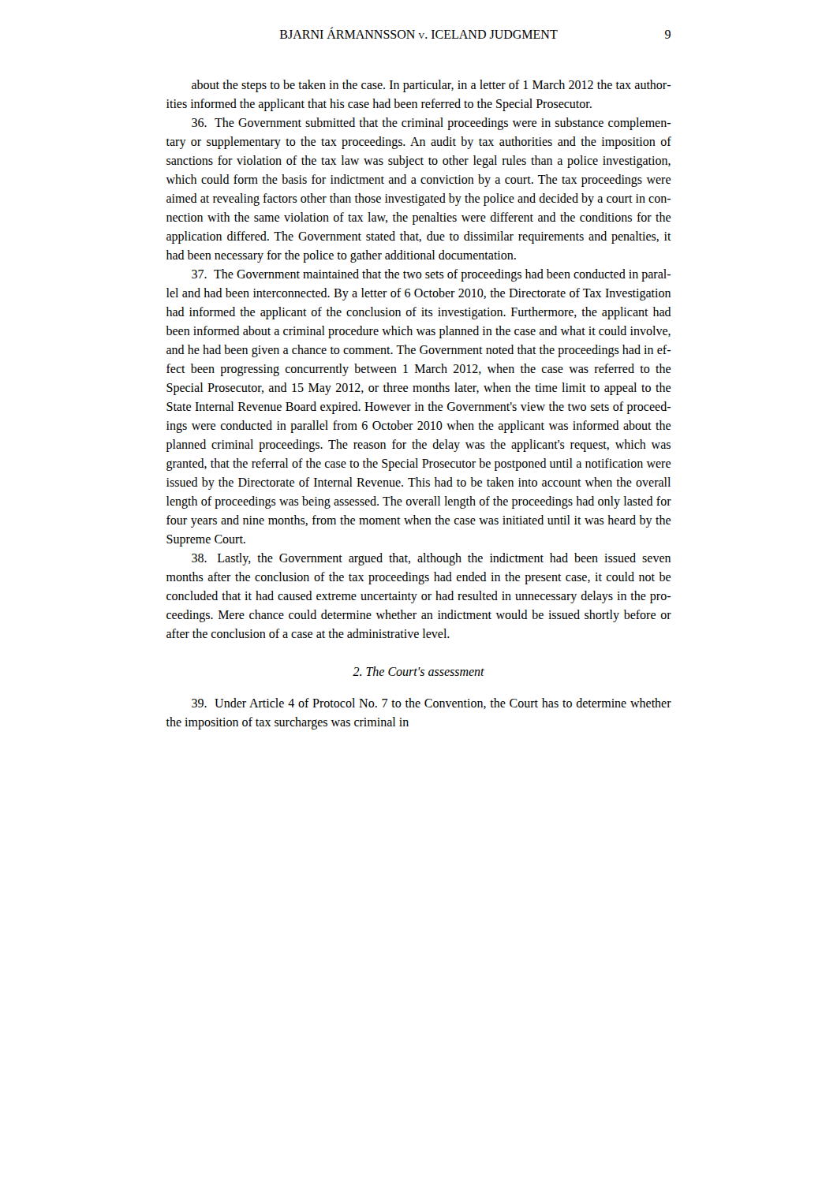BJARNI ÁRMANNSSON v. ICELAND JUDGMENT 9
about the steps to be taken in the case. In particular, in a letter of 1 March 2012 the tax authorities informed the applicant that his case had been referred to the Special Prosecutor.
36. The Government submitted that the criminal proceedings were in substance complementary or supplementary to the tax proceedings. An audit by tax authorities and the imposition of sanctions for violation of the tax law was subject to other legal rules than a police investigation, which could form the basis for indictment and a conviction by a court. The tax proceedings were aimed at revealing factors other than those investigated by the police and decided by a court in connection with the same violation of tax law, the penalties were different and the conditions for the application differed. The Government stated that, due to dissimilar requirements and penalties, it had been necessary for the police to gather additional documentation.
37. The Government maintained that the two sets of proceedings had been conducted in parallel and had been interconnected. By a letter of 6 October 2010, the Directorate of Tax Investigation had informed the applicant of the conclusion of its investigation. Furthermore, the applicant had been informed about a criminal procedure which was planned in the case and what it could involve, and he had been given a chance to comment. The Government noted that the proceedings had in effect been progressing concurrently between 1 March 2012, when the case was referred to the Special Prosecutor, and 15 May 2012, or three months later, when the time limit to appeal to the State Internal Revenue Board expired. However in the Government's view the two sets of proceedings were conducted in parallel from 6 October 2010 when the applicant was informed about the planned criminal proceedings. The reason for the delay was the applicant's request, which was granted, that the referral of the case to the Special Prosecutor be postponed until a notification were issued by the Directorate of Internal Revenue. This had to be taken into account when the overall length of proceedings was being assessed. The overall length of the proceedings had only lasted for four years and nine months, from the moment when the case was initiated until it was heard by the Supreme Court.
38. Lastly, the Government argued that, although the indictment had been issued seven months after the conclusion of the tax proceedings had ended in the present case, it could not be concluded that it had caused extreme uncertainty or had resulted in unnecessary delays in the proceedings. Mere chance could determine whether an indictment would be issued shortly before or after the conclusion of a case at the administrative level.
2. The Court's assessment
39. Under Article 4 of Protocol No. 7 to the Convention, the Court has to determine whether the imposition of tax surcharges was criminal in